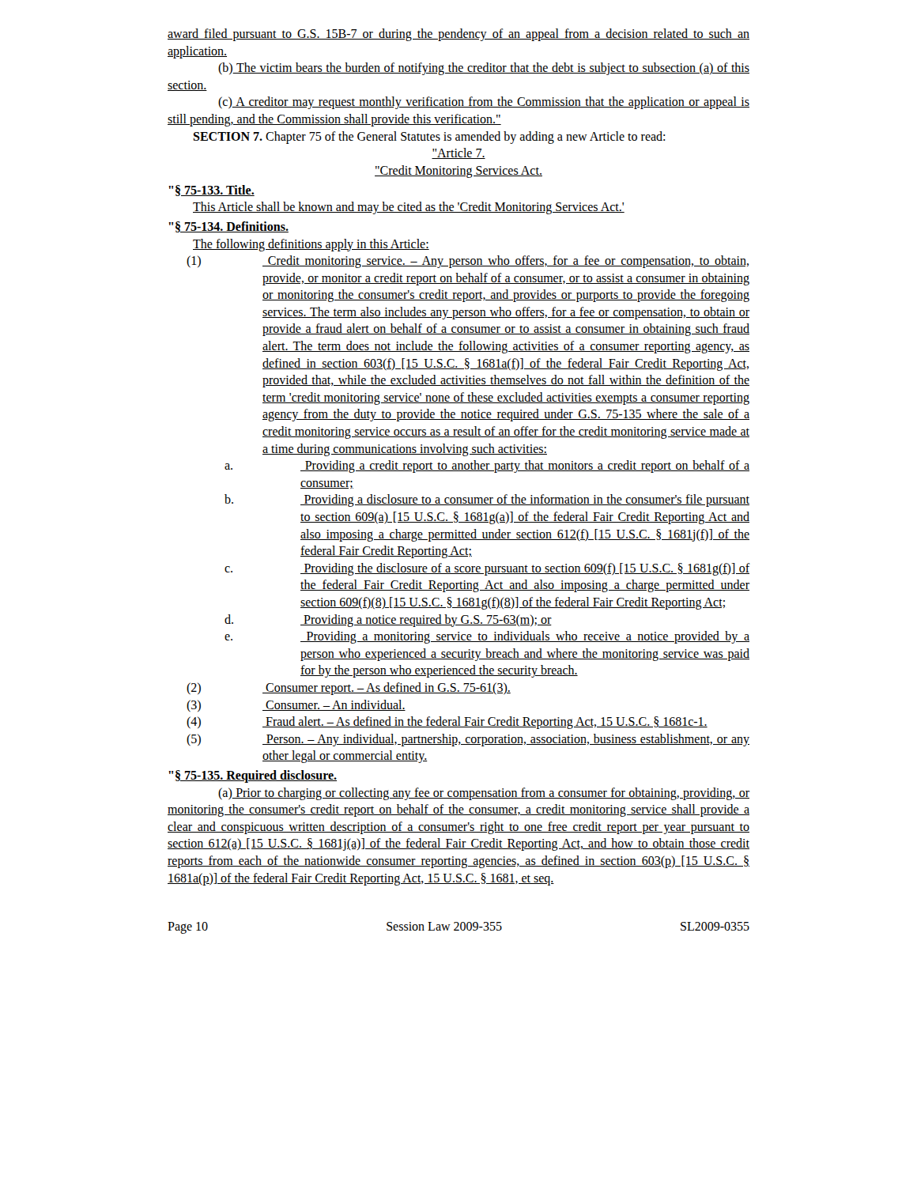award filed pursuant to G.S. 15B-7 or during the pendency of an appeal from a decision related to such an application.
(b) The victim bears the burden of notifying the creditor that the debt is subject to subsection (a) of this section.
(c) A creditor may request monthly verification from the Commission that the application or appeal is still pending, and the Commission shall provide this verification."
SECTION 7. Chapter 75 of the General Statutes is amended by adding a new Article to read:
"Article 7.
"Credit Monitoring Services Act.
"§ 75-133. Title.
This Article shall be known and may be cited as the 'Credit Monitoring Services Act.'
"§ 75-134. Definitions.
The following definitions apply in this Article:
(1) Credit monitoring service. – Any person who offers, for a fee or compensation, to obtain, provide, or monitor a credit report on behalf of a consumer, or to assist a consumer in obtaining or monitoring the consumer's credit report, and provides or purports to provide the foregoing services. The term also includes any person who offers, for a fee or compensation, to obtain or provide a fraud alert on behalf of a consumer or to assist a consumer in obtaining such fraud alert. The term does not include the following activities of a consumer reporting agency, as defined in section 603(f) [15 U.S.C. § 1681a(f)] of the federal Fair Credit Reporting Act, provided that, while the excluded activities themselves do not fall within the definition of the term 'credit monitoring service' none of these excluded activities exempts a consumer reporting agency from the duty to provide the notice required under G.S. 75-135 where the sale of a credit monitoring service occurs as a result of an offer for the credit monitoring service made at a time during communications involving such activities:
a. Providing a credit report to another party that monitors a credit report on behalf of a consumer;
b. Providing a disclosure to a consumer of the information in the consumer's file pursuant to section 609(a) [15 U.S.C. § 1681g(a)] of the federal Fair Credit Reporting Act and also imposing a charge permitted under section 612(f) [15 U.S.C. § 1681j(f)] of the federal Fair Credit Reporting Act;
c. Providing the disclosure of a score pursuant to section 609(f) [15 U.S.C. § 1681g(f)] of the federal Fair Credit Reporting Act and also imposing a charge permitted under section 609(f)(8) [15 U.S.C. § 1681g(f)(8)] of the federal Fair Credit Reporting Act;
d. Providing a notice required by G.S. 75-63(m); or
e. Providing a monitoring service to individuals who receive a notice provided by a person who experienced a security breach and where the monitoring service was paid for by the person who experienced the security breach.
(2) Consumer report. – As defined in G.S. 75-61(3).
(3) Consumer. – An individual.
(4) Fraud alert. – As defined in the federal Fair Credit Reporting Act, 15 U.S.C. § 1681c-1.
(5) Person. – Any individual, partnership, corporation, association, business establishment, or any other legal or commercial entity.
"§ 75-135. Required disclosure.
(a) Prior to charging or collecting any fee or compensation from a consumer for obtaining, providing, or monitoring the consumer's credit report on behalf of the consumer, a credit monitoring service shall provide a clear and conspicuous written description of a consumer's right to one free credit report per year pursuant to section 612(a) [15 U.S.C. § 1681j(a)] of the federal Fair Credit Reporting Act, and how to obtain those credit reports from each of the nationwide consumer reporting agencies, as defined in section 603(p) [15 U.S.C. § 1681a(p)] of the federal Fair Credit Reporting Act, 15 U.S.C. § 1681, et seq.
Page 10 Session Law 2009-355 SL2009-0355